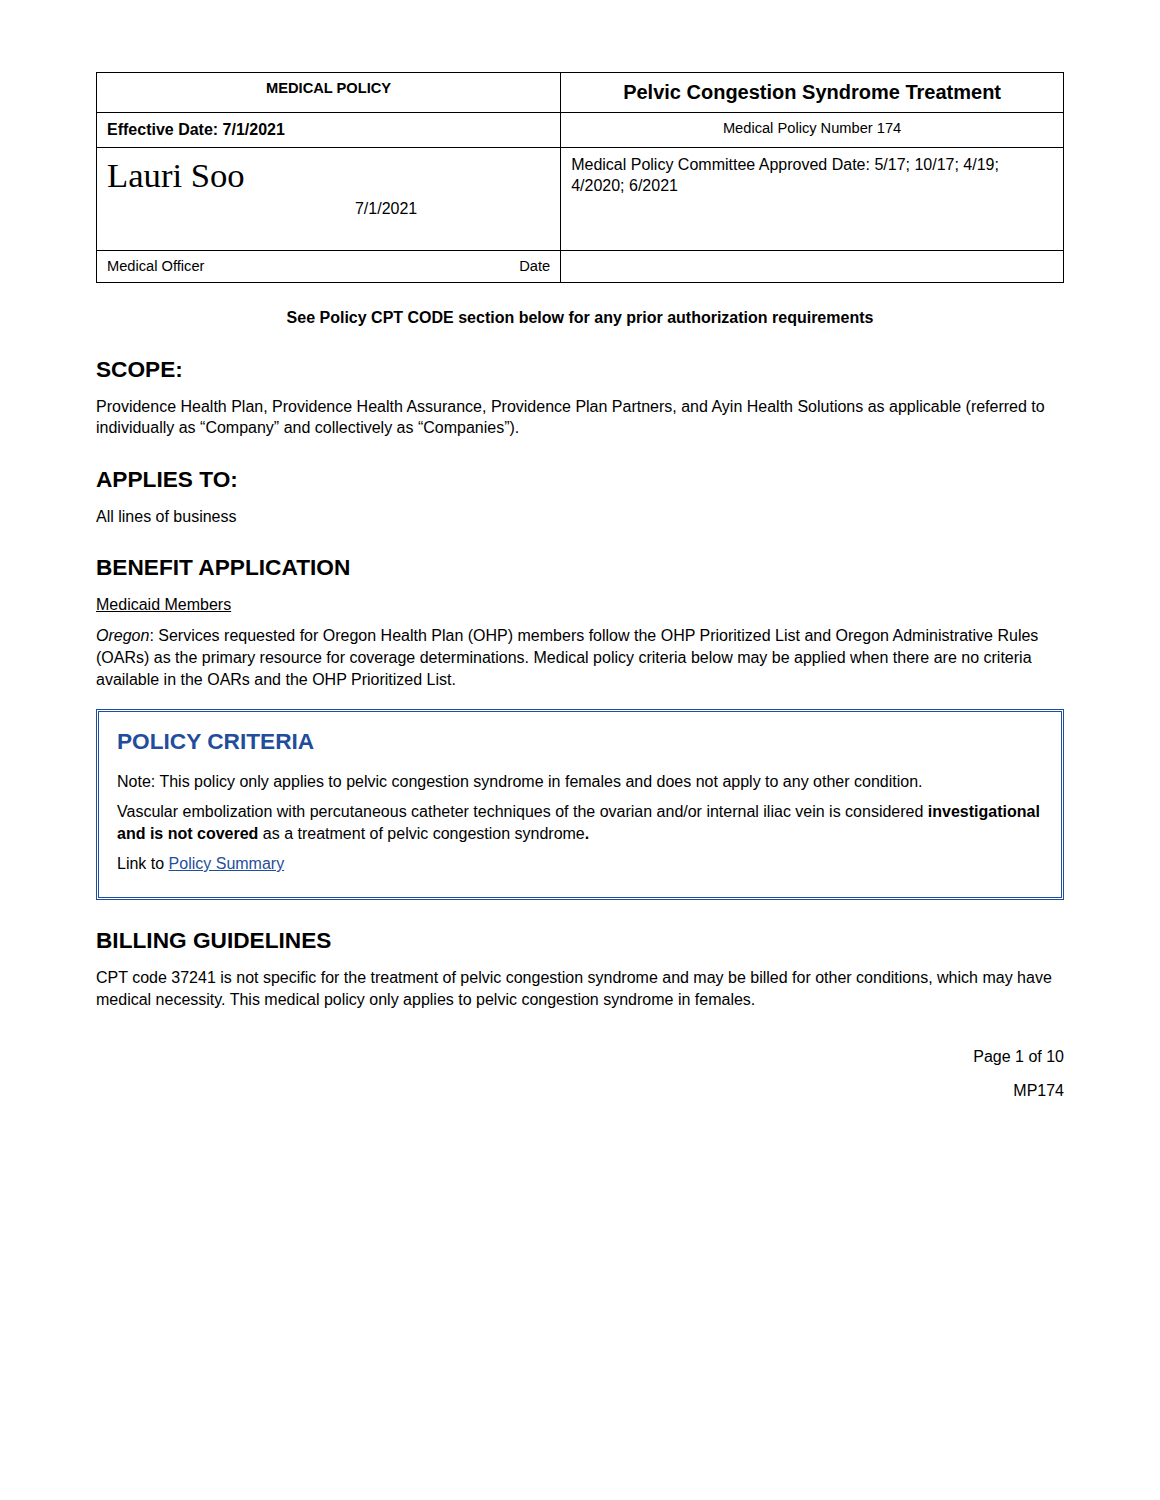| MEDICAL POLICY | Pelvic Congestion Syndrome Treatment |
| Effective Date: 7/1/2021 | Medical Policy Number 174 |
| Lauri Soo 7/1/2021 | Medical Policy Committee Approved Date: 5/17; 10/17; 4/19; 4/2020; 6/2021 |
| Medical Officer Date | |
See Policy CPT CODE section below for any prior authorization requirements
SCOPE:
Providence Health Plan, Providence Health Assurance, Providence Plan Partners, and Ayin Health Solutions as applicable (referred to individually as “Company” and collectively as “Companies”).
APPLIES TO:
All lines of business
BENEFIT APPLICATION
Medicaid Members
Oregon: Services requested for Oregon Health Plan (OHP) members follow the OHP Prioritized List and Oregon Administrative Rules (OARs) as the primary resource for coverage determinations. Medical policy criteria below may be applied when there are no criteria available in the OARs and the OHP Prioritized List.
POLICY CRITERIA
Note: This policy only applies to pelvic congestion syndrome in females and does not apply to any other condition.
Vascular embolization with percutaneous catheter techniques of the ovarian and/or internal iliac vein is considered investigational and is not covered as a treatment of pelvic congestion syndrome.
Link to Policy Summary
BILLING GUIDELINES
CPT code 37241 is not specific for the treatment of pelvic congestion syndrome and may be billed for other conditions, which may have medical necessity. This medical policy only applies to pelvic congestion syndrome in females.
Page 1 of 10 MP174